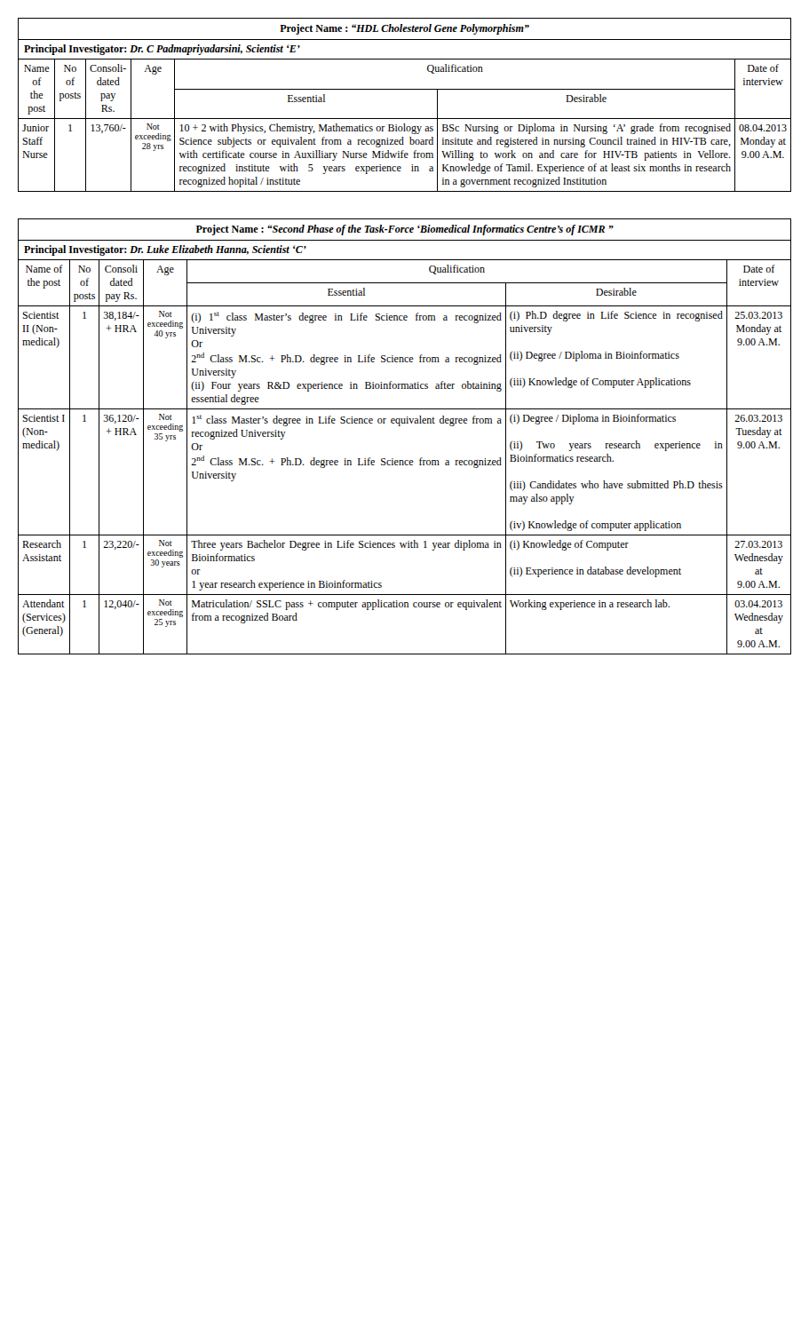| Project Name : “HDL Cholesterol Gene Polymorphism” |
| Principal Investigator: Dr. C Padmapriyadarsini, Scientist ‘E’ |
| Name of the post | No of posts | Consoli- dated pay Rs. | Age | Qualification | Date of interview |
| Essential | Desirable |
| Junior Staff Nurse | 1 | 13,760/- | Not exceeding 28 yrs | 10 + 2 with Physics, Chemistry, Mathematics or Biology as Science subjects or equivalent from a recognized board with certificate course in Auxilliary Nurse Midwife from recognized institute with 5 years experience in a recognized hopital / institute | BSc Nursing or Diploma in Nursing ‘A’ grade from recognised insitute and registered in nursing Council trained in HIV-TB care, Willing to work on and care for HIV-TB patients in Vellore. Knowledge of Tamil. Experience of at least six months in research in a government recognized Institution | 08.04.2013 Monday at 9.00 A.M. |
| Project Name : “Second Phase of the Task-Force ‘Biomedical Informatics Centre’s of ICMR ” |
| Principal Investigator: Dr. Luke Elizabeth Hanna, Scientist ‘C’ |
| Name of the post | No of posts | Consoli dated pay Rs. | Age | Qualification | Date of interview |
| Essential | Desirable |
| Scientist II (Non- medical) | 1 | 38,184/- + HRA | Not exceeding 40 yrs | (i) 1 st class Master’s degree in Life Science from a recognized University Or 2 nd Class M.Sc. + Ph.D. degree in Life Science from a recognized University (ii) Four years R&D experience in Bioinformatics after obtaining essential degree | (i) Ph.D degree in Life Science in recognised university (ii) Degree / Diploma in Bioinformatics (iii) Knowledge of Computer Applications | 25.03.2013 Monday at 9.00 A.M. |
| Scientist I (Non- medical) | 1 | 36,120/- + HRA | Not exceeding 35 yrs | 1 st class Master’s degree in Life Science or equivalent degree from a recognized University Or 2 nd Class M.Sc. + Ph.D. degree in Life Science from a recognized University | (i) Degree / Diploma in Bioinformatics (ii) Two years research experience in Bioinformatics research. (iii) Candidates who have submitted Ph.D thesis may also apply (iv) Knowledge of computer application | 26.03.2013 Tuesday at 9.00 A.M. |
| Research Assistant | 1 | 23,220/- | Not exceeding 30 years | Three years Bachelor Degree in Life Sciences with 1 year diploma in Bioinformatics or 1 year research experience in Bioinformatics | (i) Knowledge of Computer (ii) Experience in database development | 27.03.2013 Wednesday at 9.00 A.M. |
| Attendant (Services) (General) | 1 | 12,040/- | Not exceeding 25 yrs | Matriculation/ SSLC pass + computer application course or equivalent from a recognized Board | Working experience in a research lab. | 03.04.2013 Wednesday at 9.00 A.M. |